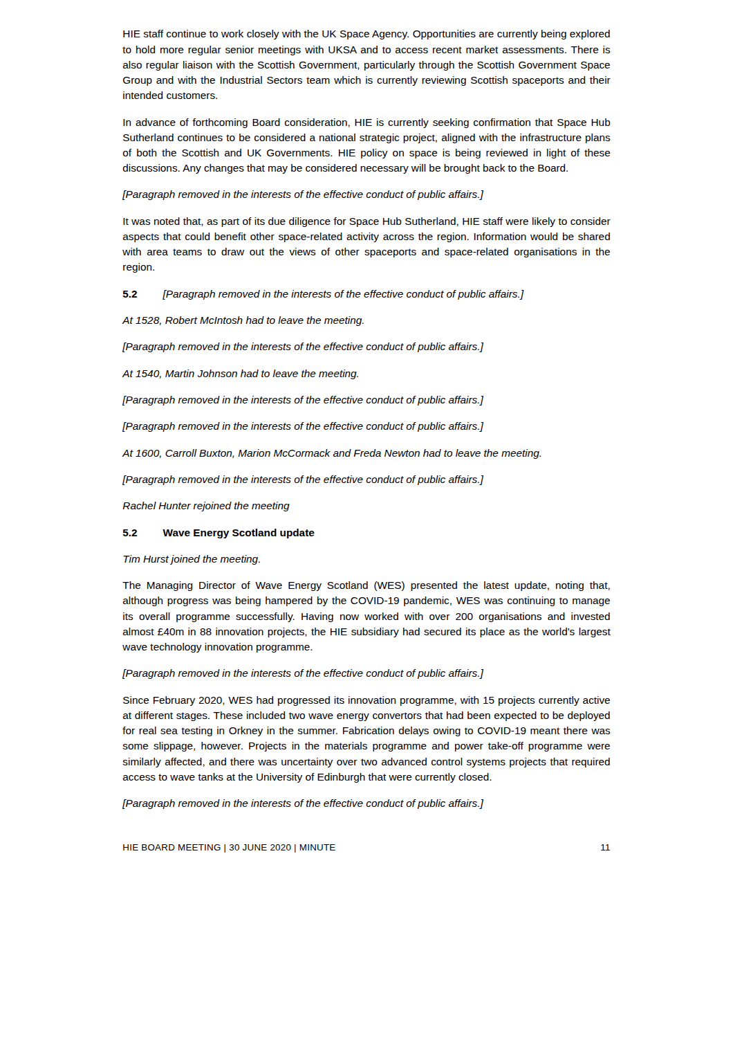HIE staff continue to work closely with the UK Space Agency. Opportunities are currently being explored to hold more regular senior meetings with UKSA and to access recent market assessments. There is also regular liaison with the Scottish Government, particularly through the Scottish Government Space Group and with the Industrial Sectors team which is currently reviewing Scottish spaceports and their intended customers.
In advance of forthcoming Board consideration, HIE is currently seeking confirmation that Space Hub Sutherland continues to be considered a national strategic project, aligned with the infrastructure plans of both the Scottish and UK Governments. HIE policy on space is being reviewed in light of these discussions. Any changes that may be considered necessary will be brought back to the Board.
[Paragraph removed in the interests of the effective conduct of public affairs.]
It was noted that, as part of its due diligence for Space Hub Sutherland, HIE staff were likely to consider aspects that could benefit other space-related activity across the region. Information would be shared with area teams to draw out the views of other spaceports and space-related organisations in the region.
5.2
[Paragraph removed in the interests of the effective conduct of public affairs.]
At 1528, Robert McIntosh had to leave the meeting.
[Paragraph removed in the interests of the effective conduct of public affairs.]
At 1540, Martin Johnson had to leave the meeting.
[Paragraph removed in the interests of the effective conduct of public affairs.]
[Paragraph removed in the interests of the effective conduct of public affairs.]
At 1600, Carroll Buxton, Marion McCormack and Freda Newton had to leave the meeting.
[Paragraph removed in the interests of the effective conduct of public affairs.]
Rachel Hunter rejoined the meeting
5.2
Wave Energy Scotland update
Tim Hurst joined the meeting.
The Managing Director of Wave Energy Scotland (WES) presented the latest update, noting that, although progress was being hampered by the COVID-19 pandemic, WES was continuing to manage its overall programme successfully. Having now worked with over 200 organisations and invested almost £40m in 88 innovation projects, the HIE subsidiary had secured its place as the world's largest wave technology innovation programme.
[Paragraph removed in the interests of the effective conduct of public affairs.]
Since February 2020, WES had progressed its innovation programme, with 15 projects currently active at different stages. These included two wave energy convertors that had been expected to be deployed for real sea testing in Orkney in the summer. Fabrication delays owing to COVID-19 meant there was some slippage, however. Projects in the materials programme and power take-off programme were similarly affected, and there was uncertainty over two advanced control systems projects that required access to wave tanks at the University of Edinburgh that were currently closed.
[Paragraph removed in the interests of the effective conduct of public affairs.]
HIE Board Meeting | 30 June 2020 | Minute 11